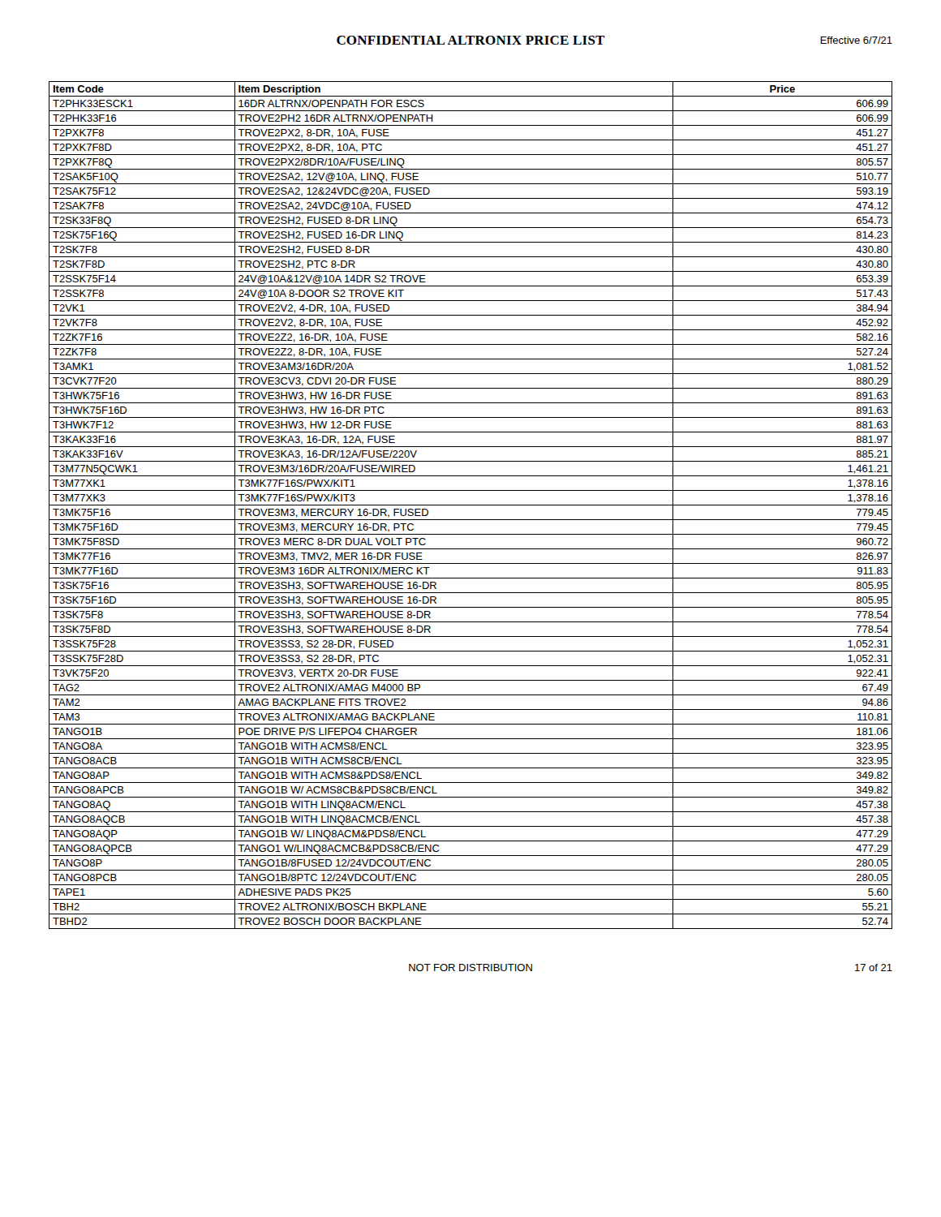CONFIDENTIAL ALTRONIX PRICE LIST
Effective 6/7/21
| Item Code | Item Description | Price |
| --- | --- | --- |
| T2PHK33ESCK1 | 16DR ALTRNX/OPENPATH FOR ESCS | 606.99 |
| T2PHK33F16 | TROVE2PH2 16DR ALTRNX/OPENPATH | 606.99 |
| T2PXK7F8 | TROVE2PX2, 8-DR, 10A, FUSE | 451.27 |
| T2PXK7F8D | TROVE2PX2, 8-DR, 10A, PTC | 451.27 |
| T2PXK7F8Q | TROVE2PX2/8DR/10A/FUSE/LINQ | 805.57 |
| T2SAK5F10Q | TROVE2SA2, 12V@10A, LINQ, FUSE | 510.77 |
| T2SAK75F12 | TROVE2SA2, 12&24VDC@20A, FUSED | 593.19 |
| T2SAK7F8 | TROVE2SA2, 24VDC@10A, FUSED | 474.12 |
| T2SK33F8Q | TROVE2SH2, FUSED 8-DR LINQ | 654.73 |
| T2SK75F16Q | TROVE2SH2, FUSED 16-DR LINQ | 814.23 |
| T2SK7F8 | TROVE2SH2, FUSED 8-DR | 430.80 |
| T2SK7F8D | TROVE2SH2, PTC 8-DR | 430.80 |
| T2SSK75F14 | 24V@10A&12V@10A 14DR S2 TROVE | 653.39 |
| T2SSK7F8 | 24V@10A 8-DOOR S2 TROVE KIT | 517.43 |
| T2VK1 | TROVE2V2, 4-DR, 10A, FUSED | 384.94 |
| T2VK7F8 | TROVE2V2, 8-DR, 10A, FUSE | 452.92 |
| T2ZK7F16 | TROVE2Z2, 16-DR, 10A, FUSE | 582.16 |
| T2ZK7F8 | TROVE2Z2, 8-DR, 10A, FUSE | 527.24 |
| T3AMK1 | TROVE3AM3/16DR/20A | 1,081.52 |
| T3CVK77F20 | TROVE3CV3, CDVI 20-DR FUSE | 880.29 |
| T3HWK75F16 | TROVE3HW3, HW 16-DR FUSE | 891.63 |
| T3HWK75F16D | TROVE3HW3, HW 16-DR PTC | 891.63 |
| T3HWK7F12 | TROVE3HW3, HW 12-DR FUSE | 881.63 |
| T3KAK33F16 | TROVE3KA3, 16-DR, 12A, FUSE | 881.97 |
| T3KAK33F16V | TROVE3KA3, 16-DR/12A/FUSE/220V | 885.21 |
| T3M77N5QCWK1 | TROVE3M3/16DR/20A/FUSE/WIRED | 1,461.21 |
| T3M77XK1 | T3MK77F16S/PWX/KIT1 | 1,378.16 |
| T3M77XK3 | T3MK77F16S/PWX/KIT3 | 1,378.16 |
| T3MK75F16 | TROVE3M3, MERCURY 16-DR, FUSED | 779.45 |
| T3MK75F16D | TROVE3M3, MERCURY 16-DR, PTC | 779.45 |
| T3MK75F8SD | TROVE3 MERC 8-DR DUAL VOLT PTC | 960.72 |
| T3MK77F16 | TROVE3M3, TMV2, MER 16-DR FUSE | 826.97 |
| T3MK77F16D | TROVE3M3 16DR ALTRONIX/MERC KT | 911.83 |
| T3SK75F16 | TROVE3SH3, SOFTWAREHOUSE 16-DR | 805.95 |
| T3SK75F16D | TROVE3SH3, SOFTWAREHOUSE 16-DR | 805.95 |
| T3SK75F8 | TROVE3SH3, SOFTWAREHOUSE 8-DR | 778.54 |
| T3SK75F8D | TROVE3SH3, SOFTWAREHOUSE 8-DR | 778.54 |
| T3SSK75F28 | TROVE3SS3, S2 28-DR, FUSED | 1,052.31 |
| T3SSK75F28D | TROVE3SS3, S2 28-DR, PTC | 1,052.31 |
| T3VK75F20 | TROVE3V3, VERTX 20-DR FUSE | 922.41 |
| TAG2 | TROVE2 ALTRONIX/AMAG M4000 BP | 67.49 |
| TAM2 | AMAG BACKPLANE FITS TROVE2 | 94.86 |
| TAM3 | TROVE3 ALTRONIX/AMAG BACKPLANE | 110.81 |
| TANGO1B | POE DRIVE P/S LIFEPO4 CHARGER | 181.06 |
| TANGO8A | TANGO1B WITH ACMS8/ENCL | 323.95 |
| TANGO8ACB | TANGO1B WITH ACMS8CB/ENCL | 323.95 |
| TANGO8AP | TANGO1B WITH ACMS8&PDS8/ENCL | 349.82 |
| TANGO8APCB | TANGO1B W/ ACMS8CB&PDS8CB/ENCL | 349.82 |
| TANGO8AQ | TANGO1B WITH LINQ8ACM/ENCL | 457.38 |
| TANGO8AQCB | TANGO1B WITH LINQ8ACMCB/ENCL | 457.38 |
| TANGO8AQP | TANGO1B W/ LINQ8ACM&PDS8/ENCL | 477.29 |
| TANGO8AQPCB | TANGO1 W/LINQ8ACMCB&PDS8CB/ENC | 477.29 |
| TANGO8P | TANGO1B/8FUSED 12/24VDCOUT/ENC | 280.05 |
| TANGO8PCB | TANGO1B/8PTC 12/24VDCOUT/ENC | 280.05 |
| TAPE1 | ADHESIVE PADS PK25 | 5.60 |
| TBH2 | TROVE2 ALTRONIX/BOSCH BKPLANE | 55.21 |
| TBHD2 | TROVE2 BOSCH DOOR BACKPLANE | 52.74 |
NOT FOR DISTRIBUTION
17 of 21